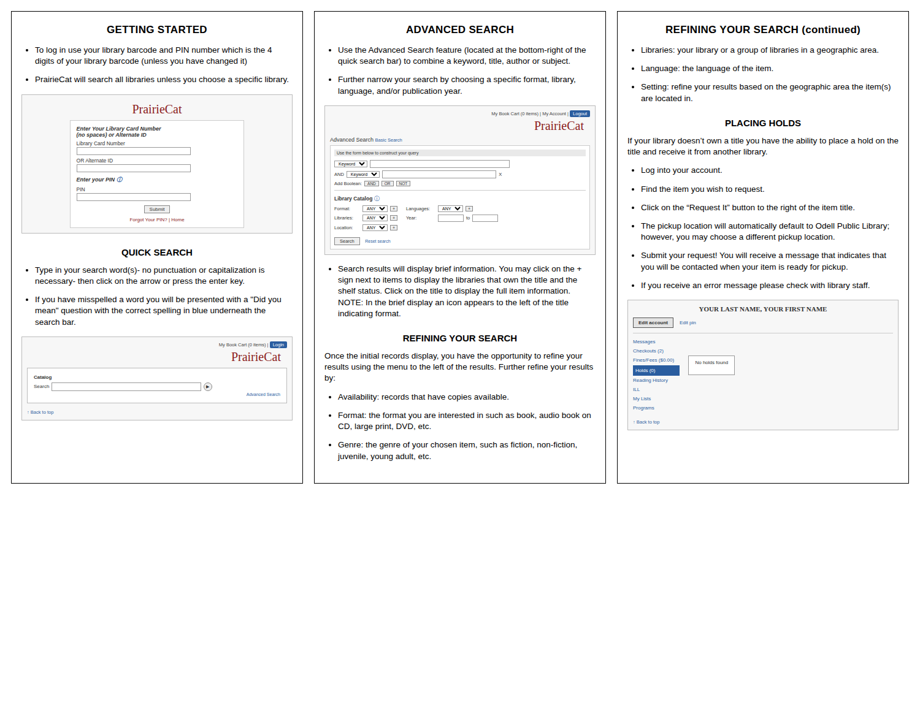GETTING STARTED
To log in use your library barcode and PIN number which is the 4 digits of your library barcode (unless you have changed it)
PrairieCat will search all libraries unless you choose a specific library.
PrairieCat
Enter Your Library Card Number
(no spaces) or Alternate ID Library Card Number
OR Alternate ID
Enter your PIN ⓘ PIN
Submit
Forgot Your PIN? | Home
QUICK SEARCH
Type in your search word(s)- no punctuation or capitalization is necessary- then click on the arrow or press the enter key.
If you have misspelled a word you will be presented with a "Did you mean" question with the correct spelling in blue underneath the search bar.
My Book Cart (0 items) | Login
PrairieCat
Catalog
Search
▶
Advanced Search
↑ Back to top
ADVANCED SEARCH
Use the Advanced Search feature (located at the bottom-right of the quick search bar) to combine a keyword, title, author or subject.
Further narrow your search by choosing a specific format, library, language, and/or publication year.
My Book Cart (0 items) | My Account | Logout
PrairieCat
Advanced Search Basic Search
Use the form below to construct your query
Keyword
AND Keyword
X
Add Boolean: AND OR NOT
Library Catalog ⓘ
Format: ANY + Languages: ANY +
Libraries: ANY + Year:
to
Location: ANY +
Search Reset search
Search results will display brief information. You may click on the + sign next to items to display the libraries that own the title and the shelf status. Click on the title to display the full item information. NOTE: In the brief display an icon appears to the left of the title indicating format.
REFINING YOUR SEARCH
Once the initial records display, you have the opportunity to refine your results using the menu to the left of the results. Further refine your results by:
Availability: records that have copies available.
Format: the format you are interested in such as book, audio book on CD, large print, DVD, etc.
Genre: the genre of your chosen item, such as fiction, non-fiction, juvenile, young adult, etc.
REFINING YOUR SEARCH (continued)
Libraries: your library or a group of libraries in a geographic area.
Language: the language of the item.
Setting: refine your results based on the geographic area the item(s) are located in.
PLACING HOLDS
If your library doesn’t own a title you have the ability to place a hold on the title and receive it from another library.
Log into your account.
Find the item you wish to request.
Click on the “Request It” button to the right of the item title.
The pickup location will automatically default to Odell Public Library; however, you may choose a different pickup location.
Submit your request! You will receive a message that indicates that you will be contacted when your item is ready for pickup.
If you receive an error message please check with library staff.
YOUR LAST NAME, YOUR FIRST NAME
Edit account Edit pin
Messages
Checkouts (2)
Fines/Fees ($0.00)
Holds (0)
Reading History
ILL
My Lists
Programs
No holds found
↑ Back to top